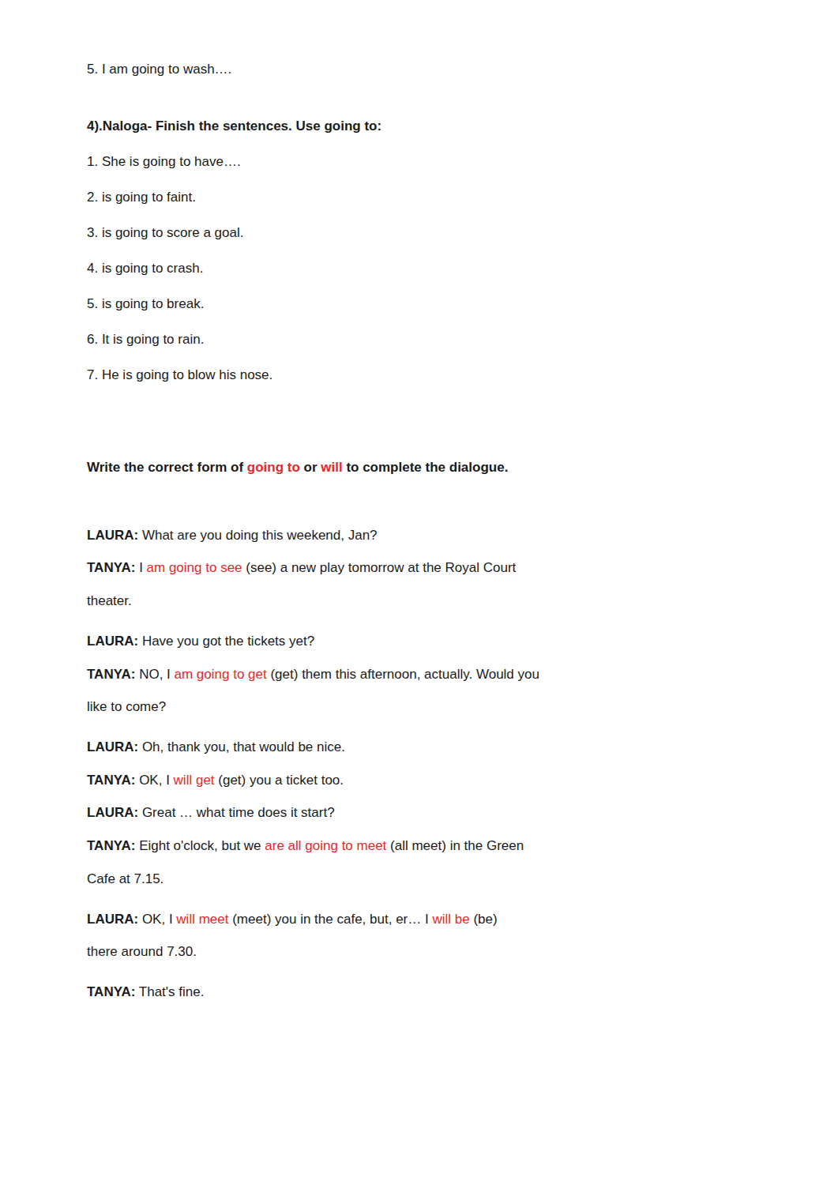5. I am going to wash….
4).Naloga- Finish the sentences. Use going to:
1. She is going to have….
2. is going to faint.
3. is going to score a goal.
4. is going to crash.
5. is going to break.
6. It is going to rain.
7. He is going to blow his nose.
Write the correct form of going to or will to complete the dialogue.
LAURA: What are you doing this weekend, Jan?
TANYA: I am going to see (see) a new play tomorrow at the Royal Court
theater.
LAURA: Have you got the tickets yet?
TANYA: NO, I am going to get (get) them this afternoon, actually. Would you
like to come?
LAURA: Oh, thank you, that would be nice.
TANYA: OK, I will get (get) you a ticket too.
LAURA: Great … what time does it start?
TANYA: Eight o'clock, but we are all going to meet (all meet) in the Green
Cafe at 7.15.
LAURA: OK, I will meet (meet) you in the cafe, but, er… I will be (be)
there around 7.30.
TANYA: That's fine.